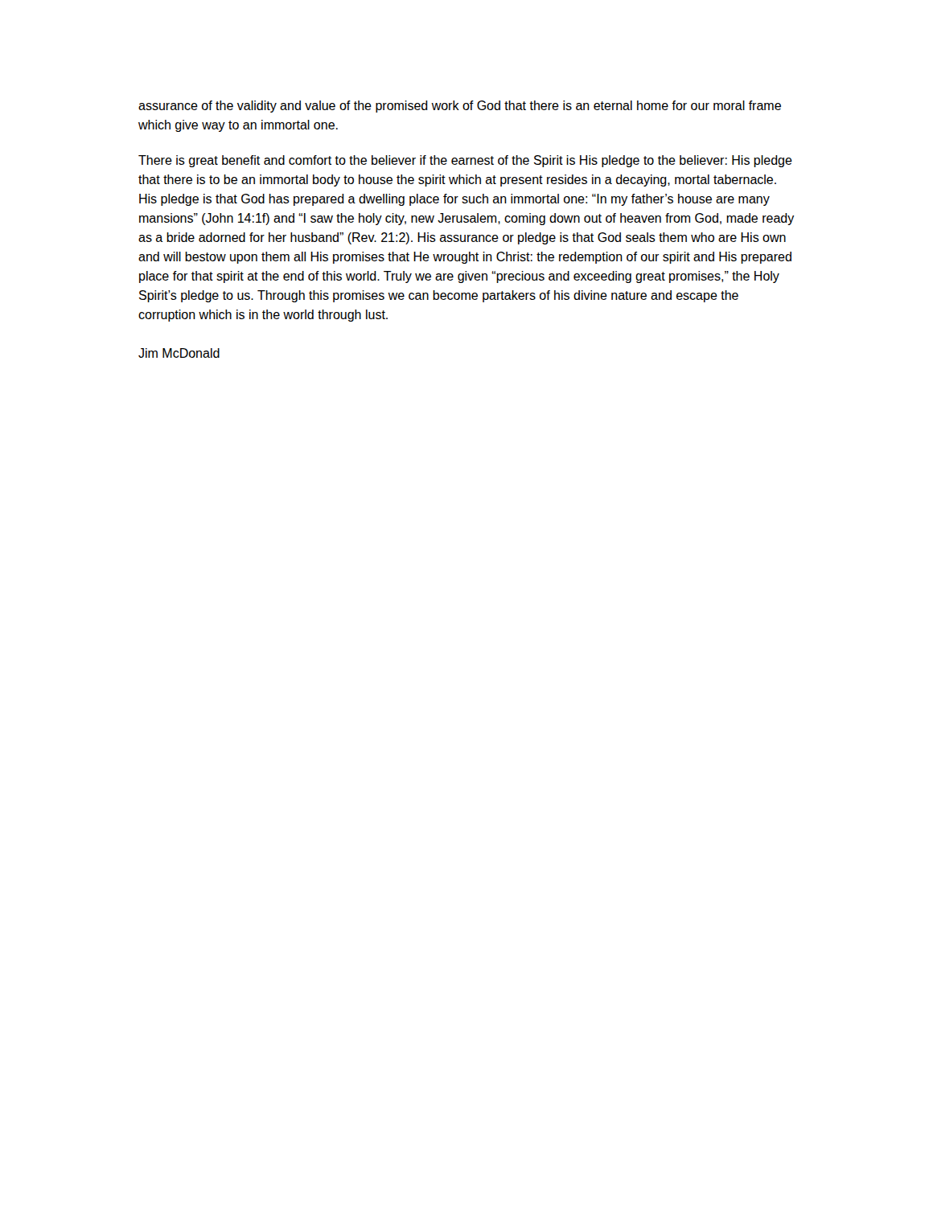assurance of the validity and value of the promised work of God that there is an eternal home for our moral frame which give way to an immortal one.
There is great benefit and comfort to the believer if the earnest of the Spirit is His pledge to the believer: His pledge that there is to be an immortal body to house the spirit which at present resides in a decaying, mortal tabernacle. His pledge is that God has prepared a dwelling place for such an immortal one: “In my father’s house are many mansions” (John 14:1f) and “I saw the holy city, new Jerusalem, coming down out of heaven from God, made ready as a bride adorned for her husband” (Rev. 21:2). His assurance or pledge is that God seals them who are His own and will bestow upon them all His promises that He wrought in Christ: the redemption of our spirit and His prepared place for that spirit at the end of this world. Truly we are given “precious and exceeding great promises,” the Holy Spirit’s pledge to us. Through this promises we can become partakers of his divine nature and escape the corruption which is in the world through lust.
Jim McDonald